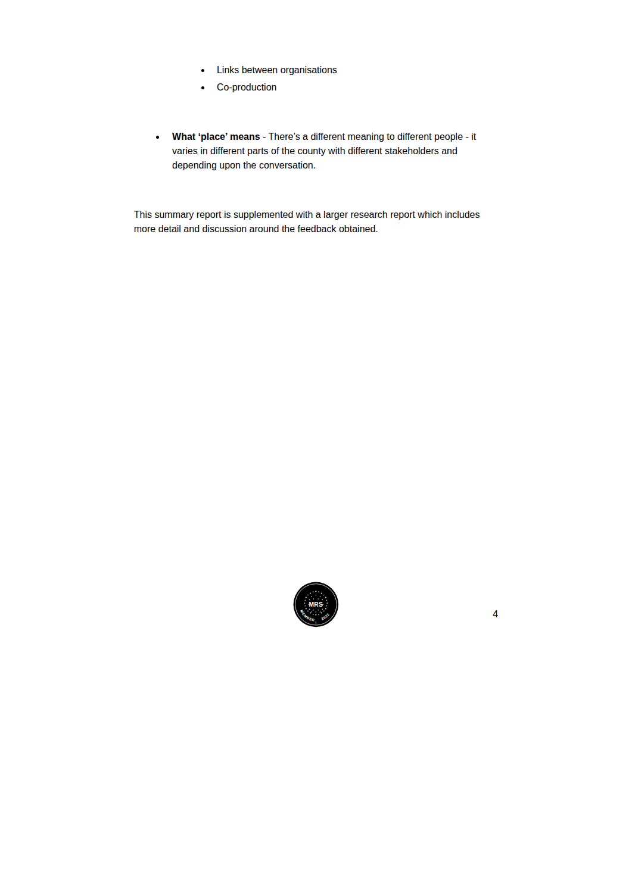Links between organisations
Co-production
What ‘place’ means - There’s a different meaning to different people - it varies in different parts of the county with different stakeholders and depending upon the conversation.
This summary report is supplemented with a larger research report which includes more detail and discussion around the feedback obtained.
MRS MEMBER 2022
4